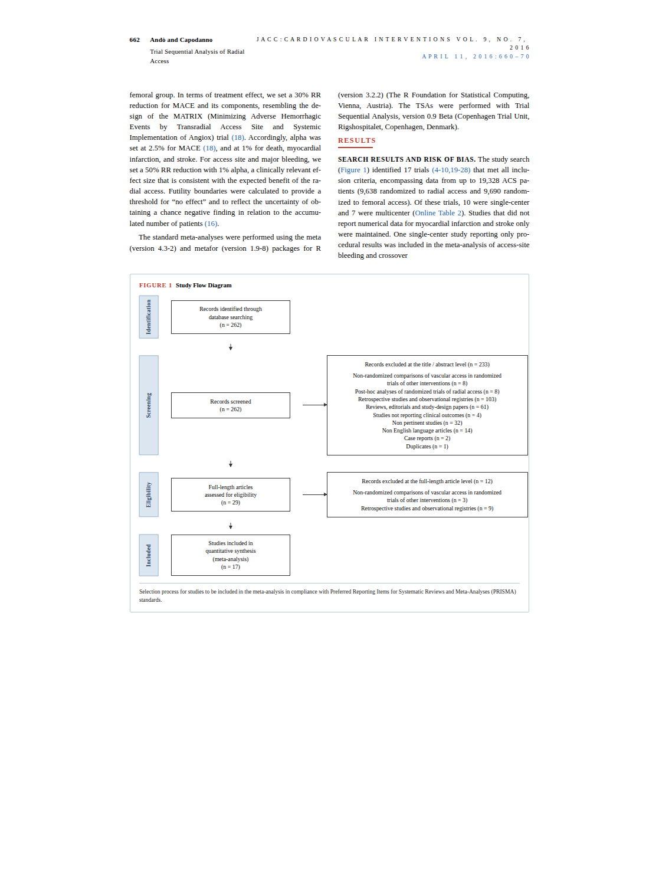662
Andò and Capodanno
Trial Sequential Analysis of Radial Access
J A C C : C A R D I O V A S C U L A R I N T E R V E N T I O N S V O L . 9 , N O . 7 , 2 0 1 6
A P R I L 1 1 , 2 0 1 6 : 6 6 0 – 7 0
femoral group. In terms of treatment effect, we set a 30% RR reduction for MACE and its components, resembling the design of the MATRIX (Minimizing Adverse Hemorrhagic Events by Transradial Access Site and Systemic Implementation of Angiox) trial (18). Accordingly, alpha was set at 2.5% for MACE (18), and at 1% for death, myocardial infarction, and stroke. For access site and major bleeding, we set a 50% RR reduction with 1% alpha, a clinically relevant effect size that is consistent with the expected benefit of the radial access. Futility boundaries were calculated to provide a threshold for “no effect” and to reflect the uncertainty of obtaining a chance negative finding in relation to the accumulated number of patients (16).
The standard meta-analyses were performed using the meta (version 4.3-2) and metafor (version 1.9-8) packages for R (version 3.2.2) (The R Foundation for Statistical Computing, Vienna, Austria). The TSAs were performed with Trial Sequential Analysis, version 0.9 Beta (Copenhagen Trial Unit, Rigshospitalet, Copenhagen, Denmark).
Results
SEARCH RESULTS AND RISK OF BIAS. The study search (Figure 1) identified 17 trials (4-10,19-28) that met all inclusion criteria, encompassing data from up to 19,328 ACS patients (9,638 randomized to radial access and 9,690 randomized to femoral access). Of these trials, 10 were single-center and 7 were multicenter (Online Table 2). Studies that did not report numerical data for myocardial infarction and stroke only were maintained. One single-center study reporting only procedural results was included in the meta-analysis of access-site bleeding and crossover
FIGURE 1 Study Flow Diagram
Identification
Records identified through
database searching
(n = 262)
Screening
Records screened
(n = 262)
Records excluded at the title / abstract level (n = 233)
Non-randomized comparisons of vascular access in randomized
trials of other interventions (n = 8)
Post-hoc analyses of randomized trials of radial access (n = 8)
Retrospective studies and observational registries (n = 103)
Reviews, editorials and study-design papers (n = 61)
Studies not reporting clinical outcomes (n = 4)
Non pertinent studies (n = 32)
Non English language articles (n = 14)
Case reports (n = 2)
Duplicates (n = 1)
Eligibility
Full-length articles
assessed for eligibility
(n = 29)
Records excluded at the full-length article level (n = 12)
Non-randomized comparisons of vascular access in randomized
trials of other interventions (n = 3)
Retrospective studies and observational registries (n = 9)
Included
Studies included in
quantitative synthesis
(meta-analysis)
(n = 17)
Selection process for studies to be included in the meta-analysis in compliance with Preferred Reporting Items for Systematic Reviews and Meta-Analyses (PRISMA) standards.